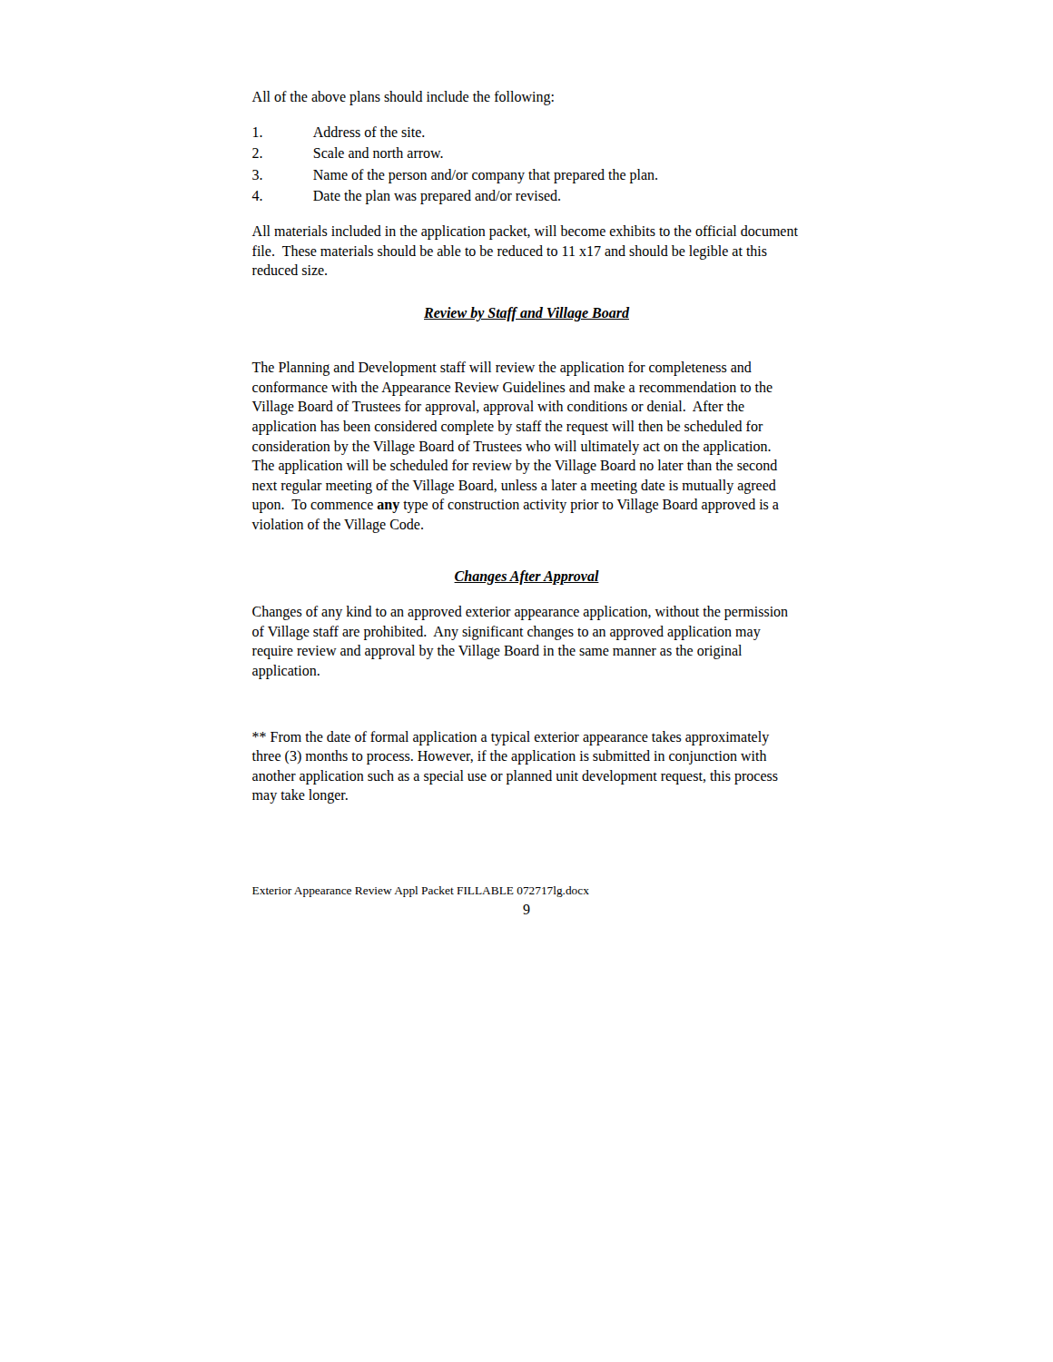All of the above plans should include the following:
1. Address of the site.
2. Scale and north arrow.
3. Name of the person and/or company that prepared the plan.
4. Date the plan was prepared and/or revised.
All materials included in the application packet, will become exhibits to the official document file. These materials should be able to be reduced to 11 x17 and should be legible at this reduced size.
Review by Staff and Village Board
The Planning and Development staff will review the application for completeness and conformance with the Appearance Review Guidelines and make a recommendation to the Village Board of Trustees for approval, approval with conditions or denial. After the application has been considered complete by staff the request will then be scheduled for consideration by the Village Board of Trustees who will ultimately act on the application. The application will be scheduled for review by the Village Board no later than the second next regular meeting of the Village Board, unless a later a meeting date is mutually agreed upon. To commence any type of construction activity prior to Village Board approved is a violation of the Village Code.
Changes After Approval
Changes of any kind to an approved exterior appearance application, without the permission of Village staff are prohibited. Any significant changes to an approved application may require review and approval by the Village Board in the same manner as the original application.
** From the date of formal application a typical exterior appearance takes approximately three (3) months to process. However, if the application is submitted in conjunction with another application such as a special use or planned unit development request, this process may take longer.
Exterior Appearance Review Appl Packet FILLABLE 072717lg.docx
9